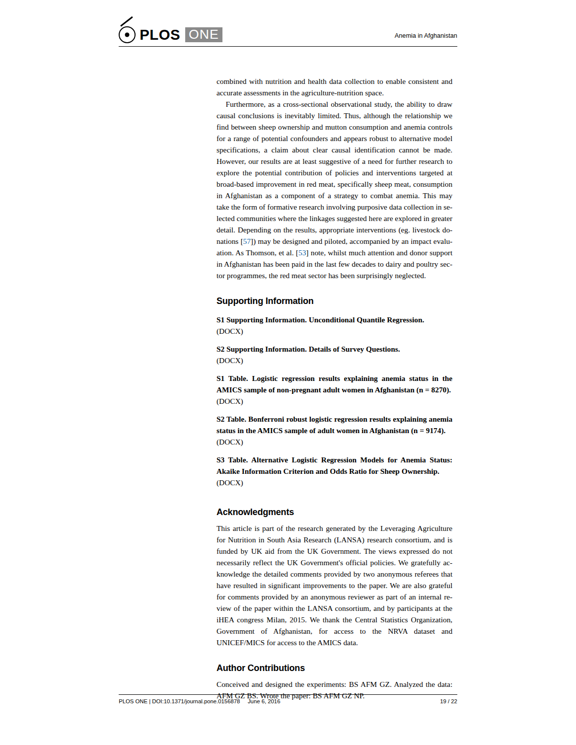PLOS ONE
Anemia in Afghanistan
combined with nutrition and health data collection to enable consistent and accurate assessments in the agriculture-nutrition space.
Furthermore, as a cross-sectional observational study, the ability to draw causal conclusions is inevitably limited. Thus, although the relationship we find between sheep ownership and mutton consumption and anemia controls for a range of potential confounders and appears robust to alternative model specifications, a claim about clear causal identification cannot be made. However, our results are at least suggestive of a need for further research to explore the potential contribution of policies and interventions targeted at broad-based improvement in red meat, specifically sheep meat, consumption in Afghanistan as a component of a strategy to combat anemia. This may take the form of formative research involving purposive data collection in selected communities where the linkages suggested here are explored in greater detail. Depending on the results, appropriate interventions (eg. livestock donations [57]) may be designed and piloted, accompanied by an impact evaluation. As Thomson, et al. [53] note, whilst much attention and donor support in Afghanistan has been paid in the last few decades to dairy and poultry sector programmes, the red meat sector has been surprisingly neglected.
Supporting Information
S1 Supporting Information. Unconditional Quantile Regression. (DOCX)
S2 Supporting Information. Details of Survey Questions. (DOCX)
S1 Table. Logistic regression results explaining anemia status in the AMICS sample of non-pregnant adult women in Afghanistan (n = 8270). (DOCX)
S2 Table. Bonferroni robust logistic regression results explaining anemia status in the AMICS sample of adult women in Afghanistan (n = 9174). (DOCX)
S3 Table. Alternative Logistic Regression Models for Anemia Status: Akaike Information Criterion and Odds Ratio for Sheep Ownership. (DOCX)
Acknowledgments
This article is part of the research generated by the Leveraging Agriculture for Nutrition in South Asia Research (LANSA) research consortium, and is funded by UK aid from the UK Government. The views expressed do not necessarily reflect the UK Government's official policies. We gratefully acknowledge the detailed comments provided by two anonymous referees that have resulted in significant improvements to the paper. We are also grateful for comments provided by an anonymous reviewer as part of an internal review of the paper within the LANSA consortium, and by participants at the iHEA congress Milan, 2015. We thank the Central Statistics Organization, Government of Afghanistan, for access to the NRVA dataset and UNICEF/MICS for access to the AMICS data.
Author Contributions
Conceived and designed the experiments: BS AFM GZ. Analyzed the data: AFM GZ BS. Wrote the paper: BS AFM GZ NP.
PLOS ONE | DOI:10.1371/journal.pone.0156878 June 6, 2016
19 / 22